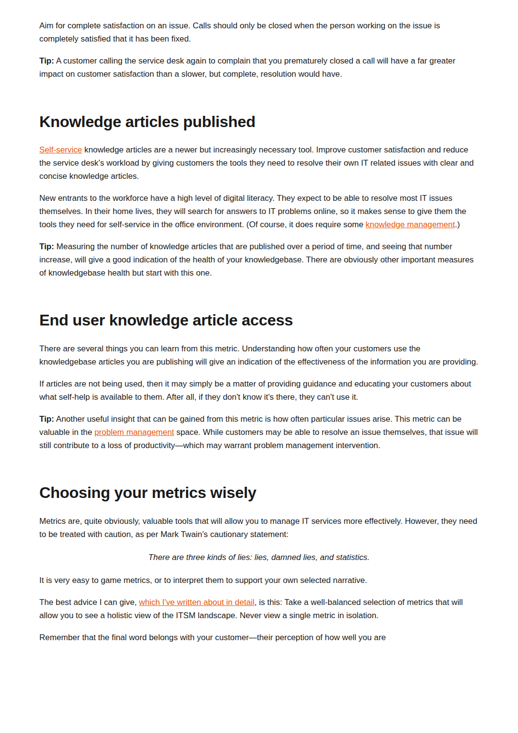Aim for complete satisfaction on an issue. Calls should only be closed when the person working on the issue is completely satisfied that it has been fixed.
Tip: A customer calling the service desk again to complain that you prematurely closed a call will have a far greater impact on customer satisfaction than a slower, but complete, resolution would have.
Knowledge articles published
Self-service knowledge articles are a newer but increasingly necessary tool. Improve customer satisfaction and reduce the service desk's workload by giving customers the tools they need to resolve their own IT related issues with clear and concise knowledge articles.
New entrants to the workforce have a high level of digital literacy. They expect to be able to resolve most IT issues themselves. In their home lives, they will search for answers to IT problems online, so it makes sense to give them the tools they need for self-service in the office environment. (Of course, it does require some knowledge management.)
Tip: Measuring the number of knowledge articles that are published over a period of time, and seeing that number increase, will give a good indication of the health of your knowledgebase. There are obviously other important measures of knowledgebase health but start with this one.
End user knowledge article access
There are several things you can learn from this metric. Understanding how often your customers use the knowledgebase articles you are publishing will give an indication of the effectiveness of the information you are providing.
If articles are not being used, then it may simply be a matter of providing guidance and educating your customers about what self-help is available to them. After all, if they don't know it's there, they can't use it.
Tip: Another useful insight that can be gained from this metric is how often particular issues arise. This metric can be valuable in the problem management space. While customers may be able to resolve an issue themselves, that issue will still contribute to a loss of productivity—which may warrant problem management intervention.
Choosing your metrics wisely
Metrics are, quite obviously, valuable tools that will allow you to manage IT services more effectively. However, they need to be treated with caution, as per Mark Twain's cautionary statement:
There are three kinds of lies: lies, damned lies, and statistics.
It is very easy to game metrics, or to interpret them to support your own selected narrative.
The best advice I can give, which I've written about in detail, is this: Take a well-balanced selection of metrics that will allow you to see a holistic view of the ITSM landscape. Never view a single metric in isolation.
Remember that the final word belongs with your customer—their perception of how well you are